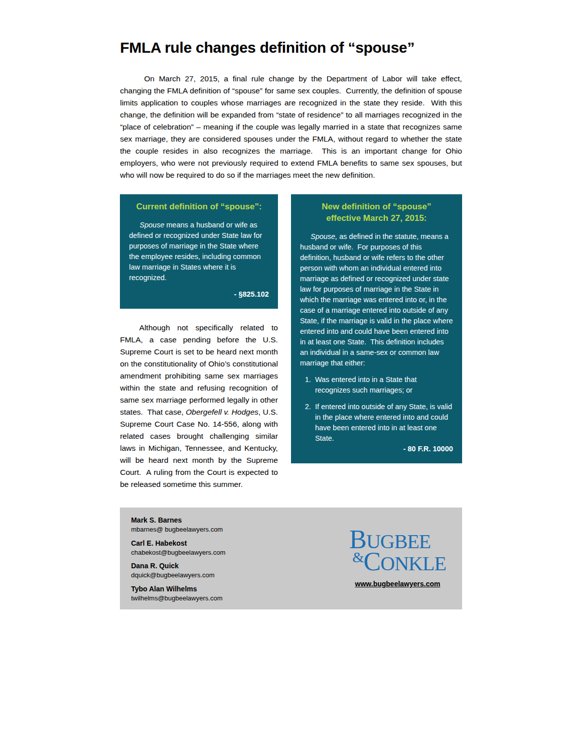FMLA rule changes definition of “spouse”
On March 27, 2015, a final rule change by the Department of Labor will take effect, changing the FMLA definition of “spouse” for same sex couples. Currently, the definition of spouse limits application to couples whose marriages are recognized in the state they reside. With this change, the definition will be expanded from “state of residence” to all marriages recognized in the “place of celebration” – meaning if the couple was legally married in a state that recognizes same sex marriage, they are considered spouses under the FMLA, without regard to whether the state the couple resides in also recognizes the marriage. This is an important change for Ohio employers, who were not previously required to extend FMLA benefits to same sex spouses, but who will now be required to do so if the marriages meet the new definition.
Current definition of “spouse”:
Spouse means a husband or wife as defined or recognized under State law for purposes of marriage in the State where the employee resides, including common law marriage in States where it is recognized.
- §825.102
Although not specifically related to FMLA, a case pending before the U.S. Supreme Court is set to be heard next month on the constitutionality of Ohio’s constitutional amendment prohibiting same sex marriages within the state and refusing recognition of same sex marriage performed legally in other states. That case, Obergefell v. Hodges, U.S. Supreme Court Case No. 14-556, along with related cases brought challenging similar laws in Michigan, Tennessee, and Kentucky, will be heard next month by the Supreme Court. A ruling from the Court is expected to be released sometime this summer.
New definition of “spouse”
effective March 27, 2015:
Spouse, as defined in the statute, means a husband or wife. For purposes of this definition, husband or wife refers to the other person with whom an individual entered into marriage as defined or recognized under state law for purposes of marriage in the State in which the marriage was entered into or, in the case of a marriage entered into outside of any State, if the marriage is valid in the place where entered into and could have been entered into in at least one State. This definition includes an individual in a same-sex or common law marriage that either:
Was entered into in a State that recognizes such marriages; or
If entered into outside of any State, is valid in the place where entered into and could have been entered into in at least one State.
- 80 F.R. 10000
Mark S. Barnes
mbarnes@ bugbeelawyers.com
Carl E. Habekost
chabekost@bugbeelawyers.com
Dana R. Quick
dquick@bugbeelawyers.com
Tybo Alan Wilhelms
twilhelms@bugbeelawyers.com
BUGBEE
&CONKLE
www.bugbeelawyers.com